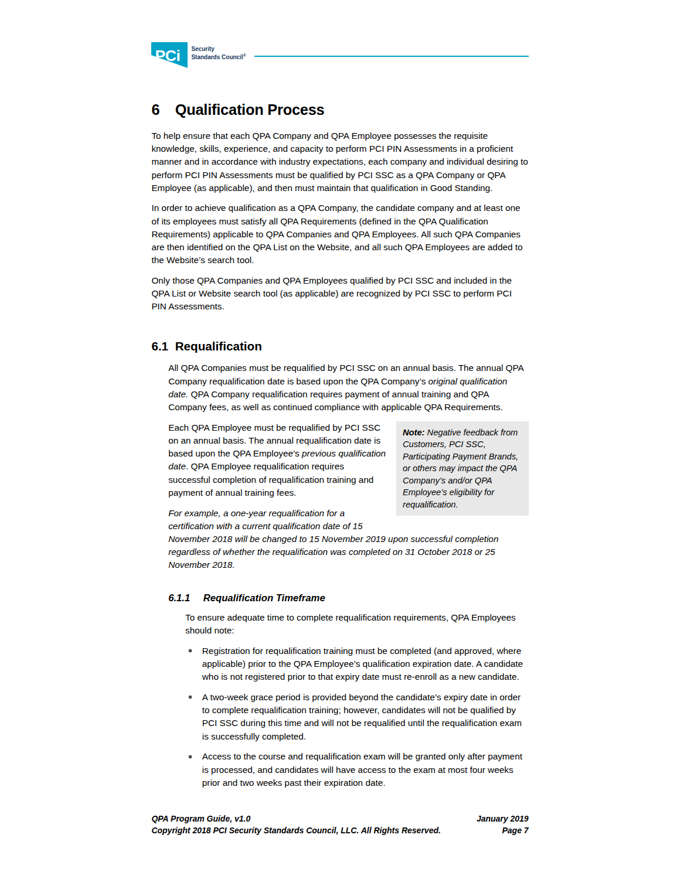Security
Standards Council®
6 Qualification Process
To help ensure that each QPA Company and QPA Employee possesses the requisite knowledge, skills, experience, and capacity to perform PCI PIN Assessments in a proficient manner and in accordance with industry expectations, each company and individual desiring to perform PCI PIN Assessments must be qualified by PCI SSC as a QPA Company or QPA Employee (as applicable), and then must maintain that qualification in Good Standing.
In order to achieve qualification as a QPA Company, the candidate company and at least one of its employees must satisfy all QPA Requirements (defined in the QPA Qualification Requirements) applicable to QPA Companies and QPA Employees. All such QPA Companies are then identified on the QPA List on the Website, and all such QPA Employees are added to the Website’s search tool.
Only those QPA Companies and QPA Employees qualified by PCI SSC and included in the QPA List or Website search tool (as applicable) are recognized by PCI SSC to perform PCI PIN Assessments.
6.1 Requalification
All QPA Companies must be requalified by PCI SSC on an annual basis. The annual QPA Company requalification date is based upon the QPA Company’s original qualification date. QPA Company requalification requires payment of annual training and QPA Company fees, as well as continued compliance with applicable QPA Requirements.
Note: Negative feedback from Customers, PCI SSC, Participating Payment Brands, or others may impact the QPA Company’s and/or QPA Employee’s eligibility for requalification.
Each QPA Employee must be requalified by PCI SSC on an annual basis. The annual requalification date is based upon the QPA Employee’s previous qualification date. QPA Employee requalification requires successful completion of requalification training and payment of annual training fees.
For example, a one-year requalification for a certification with a current qualification date of 15 November 2018 will be changed to 15 November 2019 upon successful completion regardless of whether the requalification was completed on 31 October 2018 or 25 November 2018.
6.1.1 Requalification Timeframe
To ensure adequate time to complete requalification requirements, QPA Employees should note:
Registration for requalification training must be completed (and approved, where applicable) prior to the QPA Employee’s qualification expiration date. A candidate who is not registered prior to that expiry date must re-enroll as a new candidate.
A two-week grace period is provided beyond the candidate’s expiry date in order to complete requalification training; however, candidates will not be qualified by PCI SSC during this time and will not be requalified until the requalification exam is successfully completed.
Access to the course and requalification exam will be granted only after payment is processed, and candidates will have access to the exam at most four weeks prior and two weeks past their expiration date.
QPA Program Guide, v1.0
Copyright 2018 PCI Security Standards Council, LLC. All Rights Reserved.
January 2019
Page 7